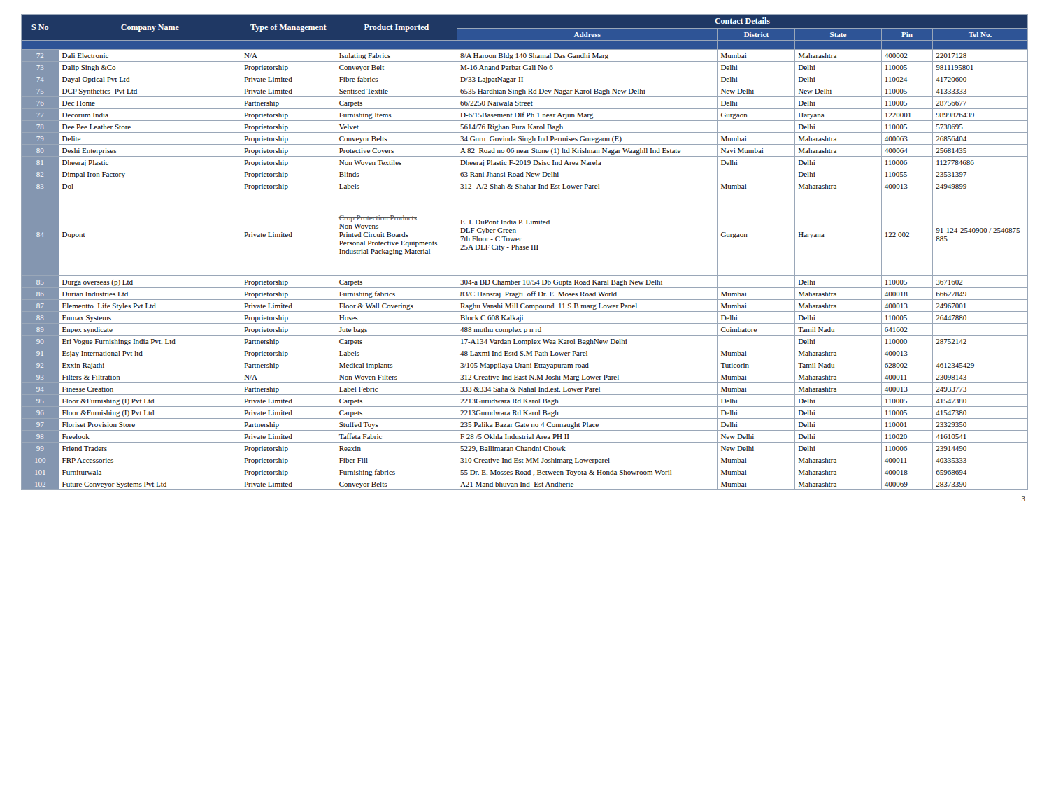| S No | Company Name | Type of Management | Product Imported | Contact Details |
| --- | --- | --- | --- | --- |
| Address | District | State | Pin | Tel No. |
| 72 | Dali Electronic | N/A | Isulating Fabrics | 8/A Haroon Bldg 140 Shamal Das Gandhi Marg | Mumbai | Maharashtra | 400002 | 22017128 |
| 73 | Dalip Singh &Co | Proprietorship | Conveyor Belt | M-16 Anand Parbat Gali No 6 | Delhi | Delhi | 110005 | 9811195801 |
| 74 | Dayal Optical Pvt Ltd | Private Limited | Fibre fabrics | D/33 LajpatNagar-II | Delhi | Delhi | 110024 | 41720600 |
| 75 | DCP Synthetics Pvt Ltd | Private Limited | Sentised Textile | 6535 Hardhian Singh Rd Dev Nagar Karol Bagh New Delhi | New Delhi | New Delhi | 110005 | 41333333 |
| 76 | Dec Home | Partnership | Carpets | 66/2250 Naiwala Street | Delhi | Delhi | 110005 | 28756677 |
| 77 | Decorum India | Proprietorship | Furnishing Items | D-6/15Basement Dlf Ph 1 near Arjun Marg | Gurgaon | Haryana | 1220001 | 9899826439 |
| 78 | Dee Pee Leather Store | Proprietorship | Velvet | 5614/76 Righan Pura Karol Bagh | | Delhi | 110005 | 5738695 |
| 79 | Delite | Proprietorship | Conveyor Belts | 34 Guru Govinda Singh Ind Permises Goregaon (E) | Mumbai | Maharashtra | 400063 | 26856404 |
| 80 | Deshi Enterprises | Proprietorship | Protective Covers | A 82 Road no 06 near Stone (1) ltd Krishnan Nagar Waaghll Ind Estate | Navi Mumbai | Maharashtra | 400064 | 25681435 |
| 81 | Dheeraj Plastic | Proprietorship | Non Woven Textiles | Dheeraj Plastic F-2019 Dsisc Ind Area Narela | Delhi | Delhi | 110006 | 1127784686 |
| 82 | Dimpal Iron Factory | Proprietorship | Blinds | 63 Rani Jhansi Road New Delhi | | Delhi | 110055 | 23531397 |
| 83 | Dol | Proprietorship | Labels | 312 -A/2 Shah & Shahar Ind Est Lower Parel | Mumbai | Maharashtra | 400013 | 24949899 |
| 84 | Dupont | Private Limited | Crop Protection Products Non Wovens Printed Circuit Boards Personal Protective Equipments Industrial Packaging Material | E. I. DuPont India P. Limited DLF Cyber Green 7th Floor - C Tower 25A DLF City - Phase III | Gurgaon | Haryana | 122 002 | 91-124-2540900 / 2540875 - 885 |
| 85 | Durga overseas (p) Ltd | Proprietorship | Carpets | 304-a BD Chamber 10/54 Db Gupta Road Karal Bagh New Delhi | | Delhi | 110005 | 3671602 |
| 86 | Durian Industries Ltd | Proprietorship | Furnishing fabrics | 83/C Hansraj Pragti off Dr. E .Moses Road World | Mumbai | Maharashtra | 400018 | 66627849 |
| 87 | Elementto Life Styles Pvt Ltd | Private Limited | Floor & Wall Coverings | Raghu Vanshi Mill Compound 11 S.B marg Lower Panel | Mumbai | Maharashtra | 400013 | 24967001 |
| 88 | Enmax Systems | Proprietorship | Hoses | Block C 608 Kalkaji | Delhi | Delhi | 110005 | 26447880 |
| 89 | Enpex syndicate | Proprietorship | Jute bags | 488 muthu complex p n rd | Coimbatore | Tamil Nadu | 641602 | |
| 90 | Eri Vogue Furnishings India Pvt. Ltd | Partnership | Carpets | 17-A134 Vardan Lomplex Wea Karol BaghNew Delhi | | Delhi | 110000 | 28752142 |
| 91 | Esjay International Pvt ltd | Proprietorship | Labels | 48 Laxmi Ind Estd S.M Path Lower Parel | Mumbai | Maharashtra | 400013 | |
| 92 | Exxin Rajathi | Partnership | Medical implants | 3/105 Mappilaya Urani Ettayapuram road | Tuticorin | Tamil Nadu | 628002 | 4612345429 |
| 93 | Filters & Filtration | N/A | Non Woven Filters | 312 Creative Ind East N.M Joshi Marg Lower Parel | Mumbai | Maharashtra | 400011 | 23098143 |
| 94 | Finesse Creation | Partnership | Label Febric | 333 &334 Saha & Nahal Ind.est. Lower Parel | Mumbai | Maharashtra | 400013 | 24933773 |
| 95 | Floor &Furnishing (I) Pvt Ltd | Private Limited | Carpets | 2213Gurudwara Rd Karol Bagh | Delhi | Delhi | 110005 | 41547380 |
| 96 | Floor &Furnishing (I) Pvt Ltd | Private Limited | Carpets | 2213Gurudwara Rd Karol Bagh | Delhi | Delhi | 110005 | 41547380 |
| 97 | Floriset Provision Store | Partnership | Stuffed Toys | 235 Palika Bazar Gate no 4 Connaught Place | Delhi | Delhi | 110001 | 23329350 |
| 98 | Freelook | Private Limited | Taffeta Fabric | F 28 /5 Okhla Industrial Area PH II | New Delhi | Delhi | 110020 | 41610541 |
| 99 | Friend Traders | Proprietorship | Reaxin | 5229, Ballimaran Chandni Chowk | New Delhi | Delhi | 110006 | 23914490 |
| 100 | FRP Accessories | Proprietorship | Fiber Fill | 310 Creative Ind Est MM Joshimarg Lowerparel | Mumbai | Maharashtra | 400011 | 40335333 |
| 101 | Furniturwala | Proprietorship | Furnishing fabrics | 55 Dr. E. Mosses Road , Between Toyota & Honda Showroom Woril | Mumbai | Maharashtra | 400018 | 65968694 |
| 102 | Future Conveyor Systems Pvt Ltd | Private Limited | Conveyor Belts | A21 Mand bhuvan Ind Est Andherie | Mumbai | Maharashtra | 400069 | 28373390 |
3